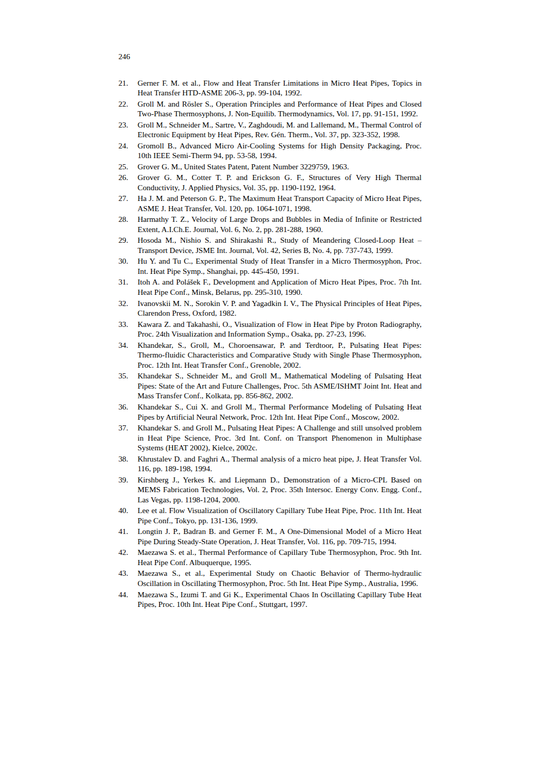246
21. Gerner F. M. et al., Flow and Heat Transfer Limitations in Micro Heat Pipes, Topics in Heat Transfer HTD-ASME 206-3, pp. 99-104, 1992.
22. Groll M. and Rösler S., Operation Principles and Performance of Heat Pipes and Closed Two-Phase Thermosyphons, J. Non-Equilib. Thermodynamics, Vol. 17, pp. 91-151, 1992.
23. Groll M., Schneider M., Sartre, V., Zaghdoudi, M. and Lallemand, M., Thermal Control of Electronic Equipment by Heat Pipes, Rev. Gén. Therm., Vol. 37, pp. 323-352, 1998.
24. Gromoll B., Advanced Micro Air-Cooling Systems for High Density Packaging, Proc. 10th IEEE Semi-Therm 94, pp. 53-58, 1994.
25. Grover G. M., United States Patent, Patent Number 3229759, 1963.
26. Grover G. M., Cotter T. P. and Erickson G. F., Structures of Very High Thermal Conductivity, J. Applied Physics, Vol. 35, pp. 1190-1192, 1964.
27. Ha J. M. and Peterson G. P., The Maximum Heat Transport Capacity of Micro Heat Pipes, ASME J. Heat Transfer, Vol. 120, pp. 1064-1071, 1998.
28. Harmathy T. Z., Velocity of Large Drops and Bubbles in Media of Infinite or Restricted Extent, A.I.Ch.E. Journal, Vol. 6, No. 2, pp. 281-288, 1960.
29. Hosoda M., Nishio S. and Shirakashi R., Study of Meandering Closed-Loop Heat –Transport Device, JSME Int. Journal, Vol. 42, Series B, No. 4, pp. 737-743, 1999.
30. Hu Y. and Tu C., Experimental Study of Heat Transfer in a Micro Thermosyphon, Proc. Int. Heat Pipe Symp., Shanghai, pp. 445-450, 1991.
31. Itoh A. and Polášek F., Development and Application of Micro Heat Pipes, Proc. 7th Int. Heat Pipe Conf., Minsk, Belarus, pp. 295-310, 1990.
32. Ivanovskii M. N., Sorokin V. P. and Yagadkin I. V., The Physical Principles of Heat Pipes, Clarendon Press, Oxford, 1982.
33. Kawara Z. and Takahashi, O., Visualization of Flow in Heat Pipe by Proton Radiography, Proc. 24th Visualization and Information Symp., Osaka, pp. 27-23, 1996.
34. Khandekar, S., Groll, M., Choroensawar, P. and Terdtoor, P., Pulsating Heat Pipes: Thermo-fluidic Characteristics and Comparative Study with Single Phase Thermosyphon, Proc. 12th Int. Heat Transfer Conf., Grenoble, 2002.
35. Khandekar S., Schneider M., and Groll M., Mathematical Modeling of Pulsating Heat Pipes: State of the Art and Future Challenges, Proc. 5th ASME/ISHMT Joint Int. Heat and Mass Transfer Conf., Kolkata, pp. 856-862, 2002.
36. Khandekar S., Cui X. and Groll M., Thermal Performance Modeling of Pulsating Heat Pipes by Artificial Neural Network, Proc. 12th Int. Heat Pipe Conf., Moscow, 2002.
37. Khandekar S. and Groll M., Pulsating Heat Pipes: A Challenge and still unsolved problem in Heat Pipe Science, Proc. 3rd Int. Conf. on Transport Phenomenon in Multiphase Systems (HEAT 2002), Kielce, 2002c.
38. Khrustalev D. and Faghri A., Thermal analysis of a micro heat pipe, J. Heat Transfer Vol. 116, pp. 189-198, 1994.
39. Kirshberg J., Yerkes K. and Liepmann D., Demonstration of a Micro-CPL Based on MEMS Fabrication Technologies, Vol. 2, Proc. 35th Intersoc. Energy Conv. Engg. Conf., Las Vegas, pp. 1198-1204, 2000.
40. Lee et al. Flow Visualization of Oscillatory Capillary Tube Heat Pipe, Proc. 11th Int. Heat Pipe Conf., Tokyo, pp. 131-136, 1999.
41. Longtin J. P., Badran B. and Gerner F. M., A One-Dimensional Model of a Micro Heat Pipe During Steady-State Operation, J. Heat Transfer, Vol. 116, pp. 709-715, 1994.
42. Maezawa S. et al., Thermal Performance of Capillary Tube Thermosyphon, Proc. 9th Int. Heat Pipe Conf. Albuquerque, 1995.
43. Maezawa S., et al., Experimental Study on Chaotic Behavior of Thermo-hydraulic Oscillation in Oscillating Thermosyphon, Proc. 5th Int. Heat Pipe Symp., Australia, 1996.
44. Maezawa S., Izumi T. and Gi K., Experimental Chaos In Oscillating Capillary Tube Heat Pipes, Proc. 10th Int. Heat Pipe Conf., Stuttgart, 1997.